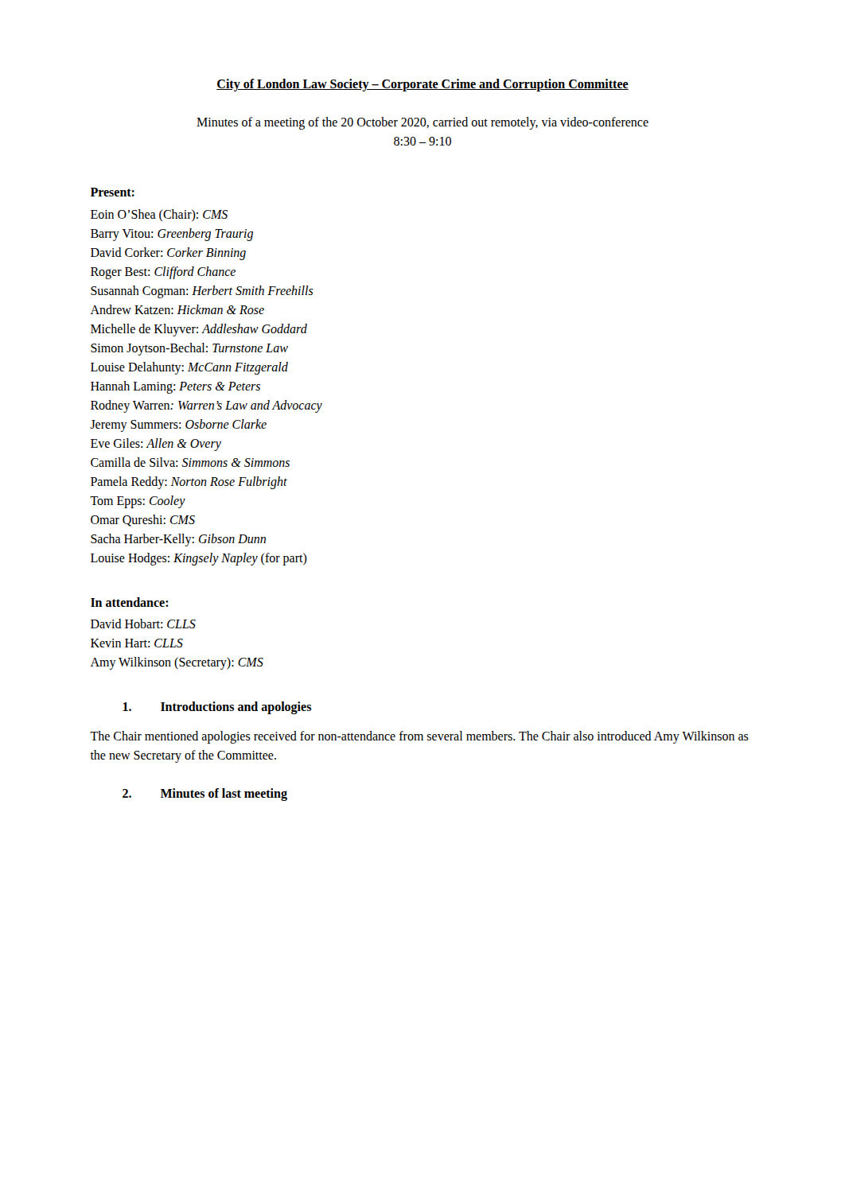City of London Law Society – Corporate Crime and Corruption Committee
Minutes of a meeting of the 20 October 2020, carried out remotely, via video-conference
8:30 – 9:10
Present:
Eoin O’Shea (Chair): CMS
Barry Vitou: Greenberg Traurig
David Corker: Corker Binning
Roger Best: Clifford Chance
Susannah Cogman: Herbert Smith Freehills
Andrew Katzen: Hickman & Rose
Michelle de Kluyver: Addleshaw Goddard
Simon Joytson-Bechal: Turnstone Law
Louise Delahunty: McCann Fitzgerald
Hannah Laming: Peters & Peters
Rodney Warren: Warren’s Law and Advocacy
Jeremy Summers: Osborne Clarke
Eve Giles: Allen & Overy
Camilla de Silva: Simmons & Simmons
Pamela Reddy: Norton Rose Fulbright
Tom Epps: Cooley
Omar Qureshi: CMS
Sacha Harber-Kelly: Gibson Dunn
Louise Hodges: Kingsely Napley (for part)
In attendance:
David Hobart: CLLS
Kevin Hart: CLLS
Amy Wilkinson (Secretary): CMS
1. Introductions and apologies
The Chair mentioned apologies received for non-attendance from several members. The Chair also introduced Amy Wilkinson as the new Secretary of the Committee.
2. Minutes of last meeting